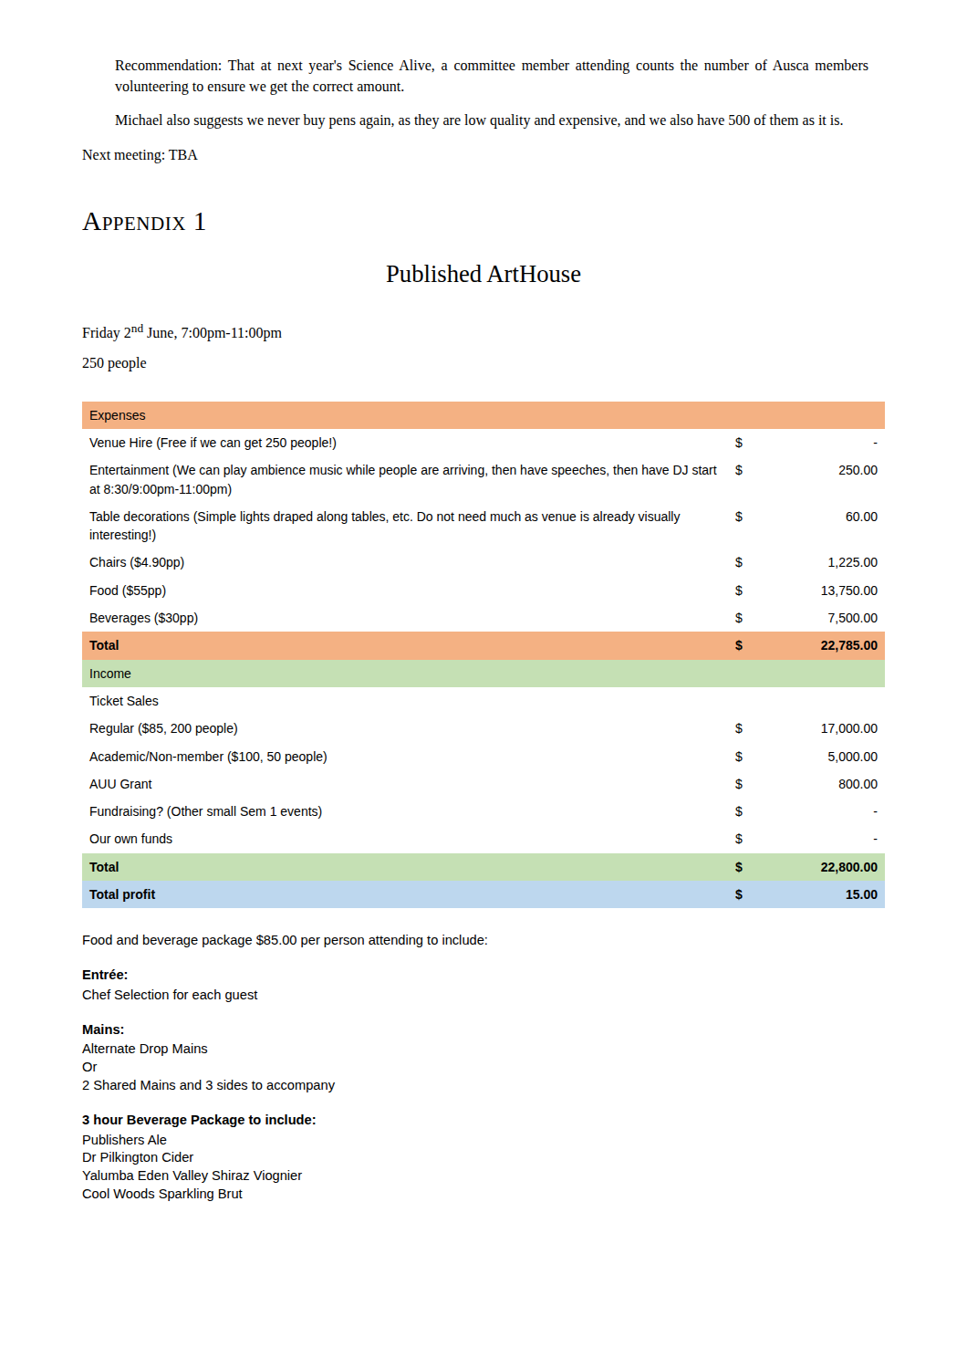Recommendation: That at next year's Science Alive, a committee member attending counts the number of Ausca members volunteering to ensure we get the correct amount.
Michael also suggests we never buy pens again, as they are low quality and expensive, and we also have 500 of them as it is.
Next meeting: TBA
Appendix 1
Published ArtHouse
Friday 2nd June, 7:00pm-11:00pm
250 people
| Expenses | | |
| Venue Hire (Free if we can get 250 people!) | $ | - |
| Entertainment (We can play ambience music while people are arriving, then have speeches, then have DJ start at 8:30/9:00pm-11:00pm) | $ | 250.00 |
| Table decorations (Simple lights draped along tables, etc. Do not need much as venue is already visually interesting!) | $ | 60.00 |
| Chairs ($4.90pp) | $ | 1,225.00 |
| Food ($55pp) | $ | 13,750.00 |
| Beverages ($30pp) | $ | 7,500.00 |
| Total | $ | 22,785.00 |
| Income | | |
| Ticket Sales | | |
| Regular ($85, 200 people) | $ | 17,000.00 |
| Academic/Non-member ($100, 50 people) | $ | 5,000.00 |
| AUU Grant | $ | 800.00 |
| Fundraising? (Other small Sem 1 events) | $ | - |
| Our own funds | $ | - |
| Total | $ | 22,800.00 |
| Total profit | $ | 15.00 |
Food and beverage package $85.00 per person attending to include:
Entrée:
Chef Selection for each guest
Mains:
Alternate Drop Mains
Or
2 Shared Mains and 3 sides to accompany
3 hour Beverage Package to include:
Publishers Ale
Dr Pilkington Cider
Yalumba Eden Valley Shiraz Viognier
Cool Woods Sparkling Brut